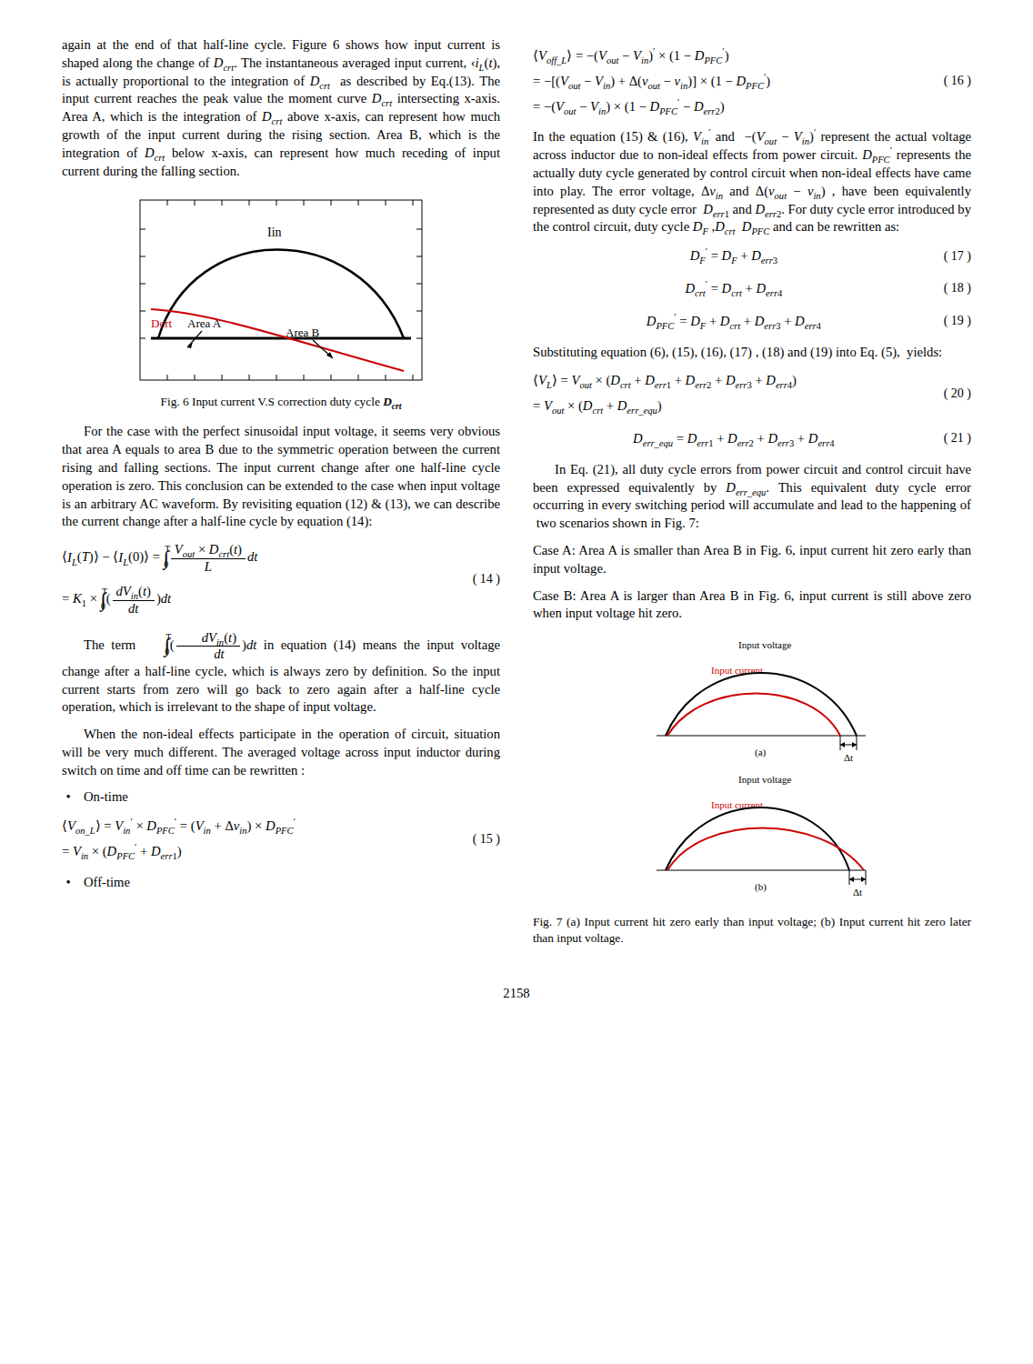again at the end of that half-line cycle. Figure 6 shows how input current is shaped along the change of Dcrt. The instantaneous averaged input current, ‹iL(t), is actually proportional to the integration of Dcrt as described by Eq.(13). The input current reaches the peak value the moment curve Dcrt intersecting x-axis. Area A, which is the integration of Dcrt above x-axis, can represent how much growth of the input current during the rising section. Area B, which is the integration of Dcrt below x-axis, can represent how much receding of input current during the falling section.
Iin Dcrt Area A Area B
Fig. 6 Input current V.S correction duty cycle Dcrt
For the case with the perfect sinusoidal input voltage, it seems very obvious that area A equals to area B due to the symmetric operation between the current rising and falling sections. The input current change after one half-line cycle operation is zero. This conclusion can be extended to the case when input voltage is an arbitrary AC waveform. By revisiting equation (12) & (13), we can describe the current change after a half-line cycle by equation (14):
⟨IL(T)⟩ − ⟨IL(0)⟩ = ∫T 0 Vout × Dcrt(t) L dt
= K1 × ∫T 0(dVin(t) dt)dt
( 14 )
The term ∫T 0(dVin(t) dt)dt in equation (14) means the input voltage change after a half-line cycle, which is always zero by definition. So the input current starts from zero will go back to zero again after a half-line cycle operation, which is irrelevant to the shape of input voltage.
When the non-ideal effects participate in the operation of circuit, situation will be very much different. The averaged voltage across input inductor during switch on time and off time can be rewritten :
•
On-time
⟨Von_L⟩ = Vin′ × DPFC′ = (Vin + Δvin) × DPFC′
= Vin × (DPFC′ + Derr1)
( 15 )
•
Off-time
⟨Voff_L⟩ = −(Vout − Vin)′ × (1 − DPFC′)
= −[(Vout − Vin) + Δ(vout − vin)] × (1 − DPFC′)
= −(Vout − Vin) × (1 − DPFC′ − Derr2)
( 16 )
In the equation (15) & (16), Vin′ and −(Vout − Vin)′ represent the actual voltage across inductor due to non-ideal effects from power circuit. DPFC′ represents the actually duty cycle generated by control circuit when non-ideal effects have came into play. The error voltage, Δvin and Δ(vout − vin) , have been equivalently represented as duty cycle error Derr1 and Derr2. For duty cycle error introduced by the control circuit, duty cycle DF ,Dcrt DPFC and can be rewritten as:
DF′ = DF + Derr3
( 17 )
Dcrt′ = Dcrt + Derr4
( 18 )
DPFC′ = DF + Dcrt + Derr3 + Derr4
( 19 )
Substituting equation (6), (15), (16), (17) , (18) and (19) into Eq. (5), yields:
⟨VL⟩ = Vout × (Dcrt + Derr1 + Derr2 + Derr3 + Derr4)
= Vout × (Dcrt + Derr_equ)
( 20 )
Derr_equ = Derr1 + Derr2 + Derr3 + Derr4
( 21 )
In Eq. (21), all duty cycle errors from power circuit and control circuit have been expressed equivalently by Derr_equ. This equivalent duty cycle error occurring in every switching period will accumulate and lead to the happening of two scenarios shown in Fig. 7:
Case A: Area A is smaller than Area B in Fig. 6, input current hit zero early than input voltage.
Case B: Area A is larger than Area B in Fig. 6, input current is still above zero when input voltage hit zero.
Input voltage Input current Δt (a) Input voltage Input current Δt (b)
Fig. 7 (a) Input current hit zero early than input voltage; (b) Input current hit zero later than input voltage.
2158